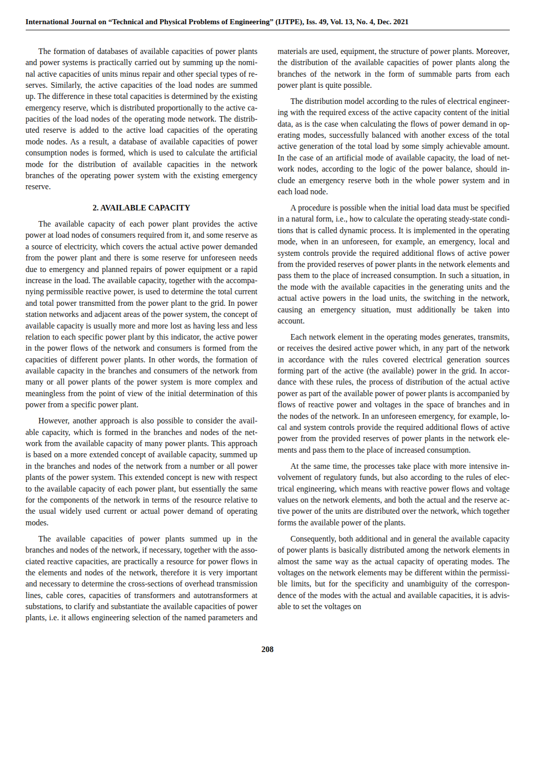International Journal on “Technical and Physical Problems of Engineering” (IJTPE), Iss. 49, Vol. 13, No. 4, Dec. 2021
The formation of databases of available capacities of power plants and power systems is practically carried out by summing up the nominal active capacities of units minus repair and other special types of reserves. Similarly, the active capacities of the load nodes are summed up. The difference in these total capacities is determined by the existing emergency reserve, which is distributed proportionally to the active capacities of the load nodes of the operating mode network. The distributed reserve is added to the active load capacities of the operating mode nodes. As a result, a database of available capacities of power consumption nodes is formed, which is used to calculate the artificial mode for the distribution of available capacities in the network branches of the operating power system with the existing emergency reserve.
2. Available Capacity
The available capacity of each power plant provides the active power at load nodes of consumers required from it, and some reserve as a source of electricity, which covers the actual active power demanded from the power plant and there is some reserve for unforeseen needs due to emergency and planned repairs of power equipment or a rapid increase in the load. The available capacity, together with the accompanying permissible reactive power, is used to determine the total current and total power transmitted from the power plant to the grid. In power station networks and adjacent areas of the power system, the concept of available capacity is usually more and more lost as having less and less relation to each specific power plant by this indicator, the active power in the power flows of the network and consumers is formed from the capacities of different power plants. In other words, the formation of available capacity in the branches and consumers of the network from many or all power plants of the power system is more complex and meaningless from the point of view of the initial determination of this power from a specific power plant.
However, another approach is also possible to consider the available capacity, which is formed in the branches and nodes of the network from the available capacity of many power plants. This approach is based on a more extended concept of available capacity, summed up in the branches and nodes of the network from a number or all power plants of the power system. This extended concept is new with respect to the available capacity of each power plant, but essentially the same for the components of the network in terms of the resource relative to the usual widely used current or actual power demand of operating modes.
The available capacities of power plants summed up in the branches and nodes of the network, if necessary, together with the associated reactive capacities, are practically a resource for power flows in the elements and nodes of the network, therefore it is very important and necessary to determine the cross-sections of overhead transmission lines, cable cores, capacities of transformers and autotransformers at substations, to clarify and substantiate the available capacities of power plants, i.e. it allows engineering selection of the named parameters and materials are used, equipment, the structure of power plants. Moreover, the distribution of the available capacities of power plants along the branches of the network in the form of summable parts from each power plant is quite possible.
The distribution model according to the rules of electrical engineering with the required excess of the active capacity content of the initial data, as is the case when calculating the flows of power demand in operating modes, successfully balanced with another excess of the total active generation of the total load by some simply achievable amount. In the case of an artificial mode of available capacity, the load of network nodes, according to the logic of the power balance, should include an emergency reserve both in the whole power system and in each load node.
A procedure is possible when the initial load data must be specified in a natural form, i.e., how to calculate the operating steady-state conditions that is called dynamic process. It is implemented in the operating mode, when in an unforeseen, for example, an emergency, local and system controls provide the required additional flows of active power from the provided reserves of power plants in the network elements and pass them to the place of increased consumption. In such a situation, in the mode with the available capacities in the generating units and the actual active powers in the load units, the switching in the network, causing an emergency situation, must additionally be taken into account.
Each network element in the operating modes generates, transmits, or receives the desired active power which, in any part of the network in accordance with the rules covered electrical generation sources forming part of the active (the available) power in the grid. In accordance with these rules, the process of distribution of the actual active power as part of the available power of power plants is accompanied by flows of reactive power and voltages in the space of branches and in the nodes of the network. In an unforeseen emergency, for example, local and system controls provide the required additional flows of active power from the provided reserves of power plants in the network elements and pass them to the place of increased consumption.
At the same time, the processes take place with more intensive involvement of regulatory funds, but also according to the rules of electrical engineering, which means with reactive power flows and voltage values on the network elements, and both the actual and the reserve active power of the units are distributed over the network, which together forms the available power of the plants.
Consequently, both additional and in general the available capacity of power plants is basically distributed among the network elements in almost the same way as the actual capacity of operating modes. The voltages on the network elements may be different within the permissible limits, but for the specificity and unambiguity of the correspondence of the modes with the actual and available capacities, it is advisable to set the voltages on
208